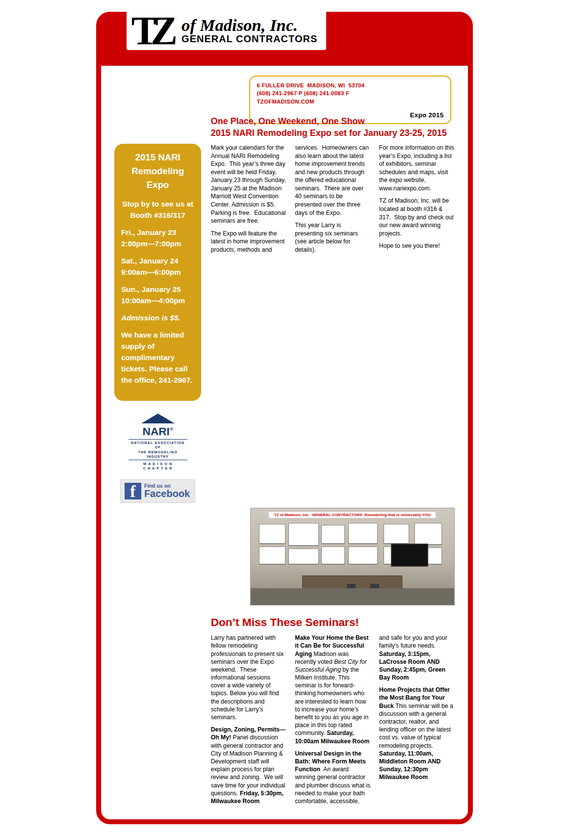TZ of Madison, Inc.
GENERAL CONTRACTORS
6 FULLER DRIVE MADISON, WI 53704
(608) 241-2967 P (608) 241-0083 F
TZOFMADISON.COM
Expo 2015
One Place, One Weekend, One Show
2015 NARI Remodeling Expo set for January 23-25, 2015
2015 NARI
Remodeling
Expo
Stop by to see us at Booth #316/317
Fri., January 23
2:00pm—7:00pm
Sat., January 24
9:00am—6:00pm
Sun., January 25
10:00am—4:00pm
Admission is $5.
We have a limited supply of complimentary tickets. Please call the office, 241-2967.
NARI®
NATIONAL ASSOCIATION OF
THE REMODELING INDUSTRY
M A D I S O N
C H A P T E R
f
Find us on
Facebook
Mark your calendars for the Annual NARI Remodeling Expo. This year’s three day event will be held Friday, January 23 through Sunday, January 25 at the Madison Marriott West Convention Center. Admission is $5. Parking is free. Educational seminars are free.
The Expo will feature the latest in home improvement products, methods and services. Homeowners can also learn about the latest home improvement trends and new products through the offered educational seminars. There are over 40 seminars to be presented over the three days of the Expo.
This year Larry is presenting six seminars (see article below for details).
For more information on this year’s Expo, including a list of exhibitors, seminar schedules and maps, visit the expo website, www.nariexpo.com.
TZ of Madison, Inc. will be located at booth #316 & 317. Stop by and check out our new award winning projects.
Hope to see you there!
TZ of Madison, Inc. GENERAL CONTRACTORS Remodeling that is universally YOU
Don’t Miss These Seminars!
Larry has partnered with fellow remodeling professionals to present six seminars over the Expo weekend. These informational sessions cover a wide variety of topics. Below you will find the descriptions and schedule for Larry’s seminars.
Design, Zoning, Permits—Oh My! Panel discussion with general contractor and City of Madison Planning & Development staff will explain process for plan review and zoning. We will save time for your individual questions. Friday, 5:30pm, Milwaukee Room
Make Your Home the Best it Can Be for Successful Aging Madison was recently voted Best City for Successful Aging by the Milken Institute. This seminar is for forward-thinking homeowners who are interested to learn how to increase your home's benefit to you as you age in place in this top rated community. Saturday, 10:00am Milwaukee Room
Universal Design in the Bath: Where Form Meets Function An award winning general contractor and plumber discuss what is needed to make your bath comfortable, accessible, and safe for you and your family's future needs. Saturday, 3:15pm, LaCrosse Room AND Sunday, 2:45pm, Green Bay Room
Home Projects that Offer the Most Bang for Your Buck This seminar will be a discussion with a general contractor, realtor, and lending officer on the latest cost vs. value of typical remodeling projects. Saturday, 11:00am, Middleton Room AND Sunday, 12:30pm Milwaukee Room